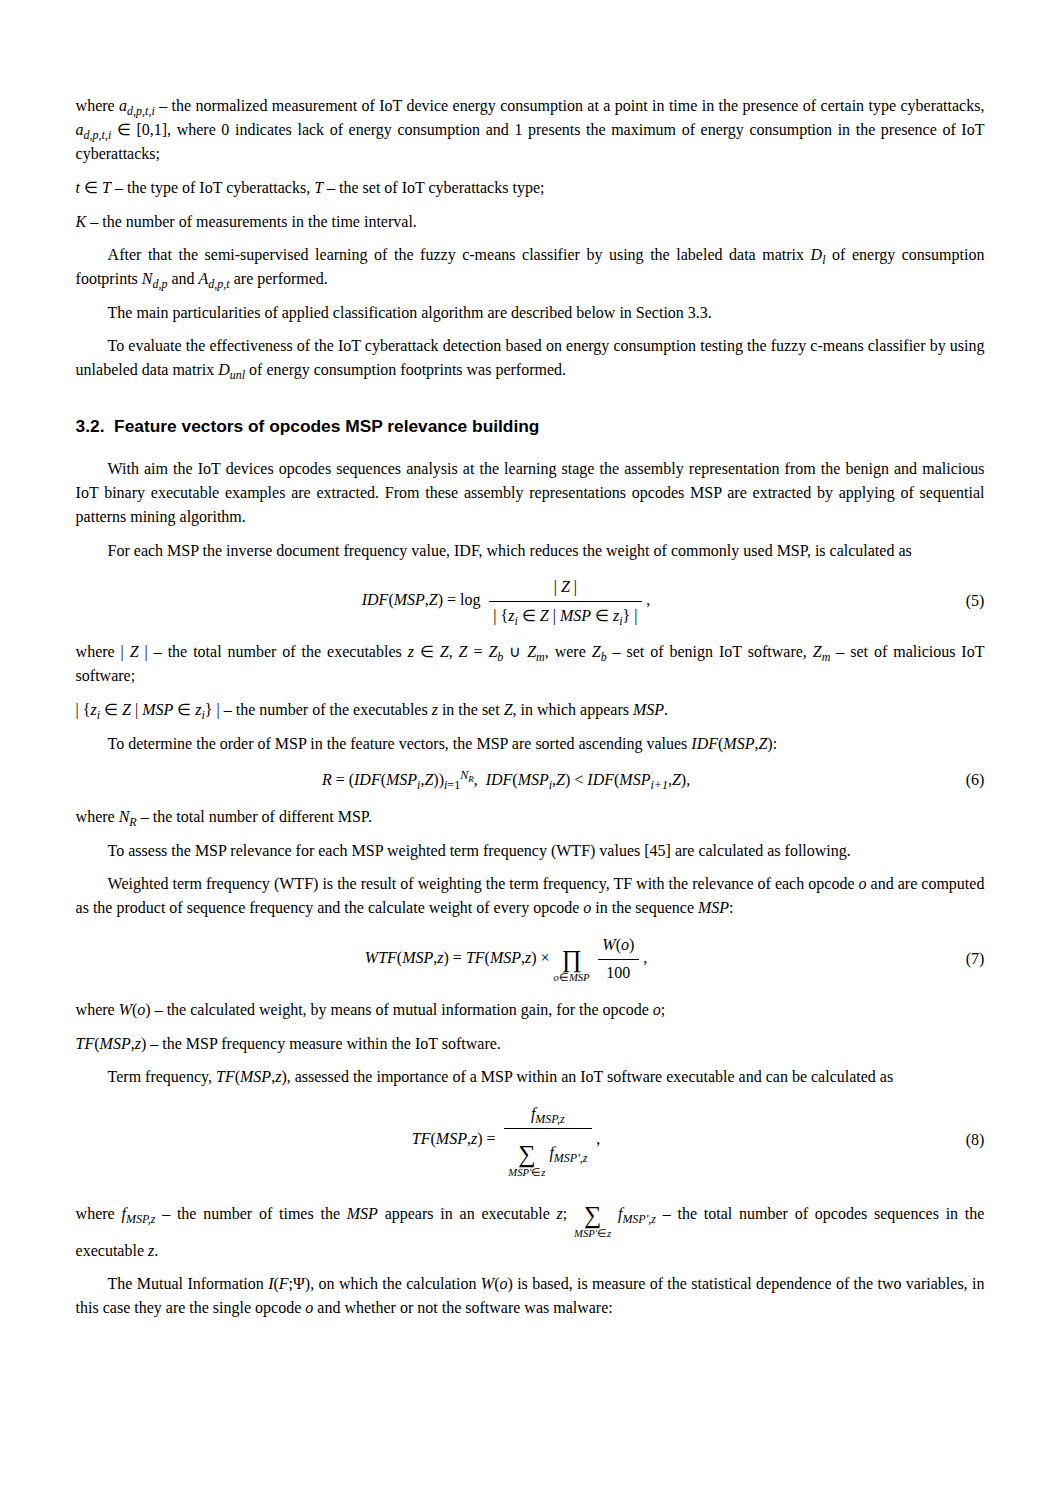where ad,p,t,i – the normalized measurement of IoT device energy consumption at a point in time in the presence of certain type cyberattacks, ad,p,t,i ∈ [0,1], where 0 indicates lack of energy consumption and 1 presents the maximum of energy consumption in the presence of IoT cyberattacks;
t ∈ T – the type of IoT cyberattacks, T – the set of IoT cyberattacks type;
K – the number of measurements in the time interval.
After that the semi-supervised learning of the fuzzy c-means classifier by using the labeled data matrix Dl of energy consumption footprints Nd,p and Ad,p,t are performed.
The main particularities of applied classification algorithm are described below in Section 3.3.
To evaluate the effectiveness of the IoT cyberattack detection based on energy consumption testing the fuzzy c-means classifier by using unlabeled data matrix Dunl of energy consumption footprints was performed.
3.2. Feature vectors of opcodes MSP relevance building
With aim the IoT devices opcodes sequences analysis at the learning stage the assembly representation from the benign and malicious IoT binary executable examples are extracted. From these assembly representations opcodes MSP are extracted by applying of sequential patterns mining algorithm.
For each MSP the inverse document frequency value, IDF, which reduces the weight of commonly used MSP, is calculated as
IDF(MSP,Z) = log | Z | | {zi ∈ Z | MSP ∈ zi} | ,
(5)
where | Z | – the total number of the executables z ∈ Z, Z = Zb ∪ Zm, were Zb – set of benign IoT software, Zm – set of malicious IoT software;
| {zi ∈ Z | MSP ∈ zi} | – the number of the executables z in the set Z, in which appears MSP.
To determine the order of MSP in the feature vectors, the MSP are sorted ascending values IDF(MSP,Z):
R = (IDF(MSPi,Z))i=1NR, IDF(MSPi,Z) < IDF(MSPi+1,Z),
(6)
where NR – the total number of different MSP.
To assess the MSP relevance for each MSP weighted term frequency (WTF) values [45] are calculated as following.
Weighted term frequency (WTF) is the result of weighting the term frequency, TF with the relevance of each opcode o and are computed as the product of sequence frequency and the calculate weight of every opcode o in the sequence MSP:
WTF(MSP,z) = TF(MSP,z) × ∏ o∈MSP W(o) 100 ,
(7)
where W(o) – the calculated weight, by means of mutual information gain, for the opcode o;
TF(MSP,z) – the MSP frequency measure within the IoT software.
Term frequency, TF(MSP,z), assessed the importance of a MSP within an IoT software executable and can be calculated as
TF(MSP,z) = fMSP,z ∑ MSP'∈z fMSP',z ,
(8)
where fMSP,z – the number of times the MSP appears in an executable z; ∑ MSP'∈z fMSP',z – the total number of opcodes sequences in the executable z.
The Mutual Information I(F;Ψ), on which the calculation W(o) is based, is measure of the statistical dependence of the two variables, in this case they are the single opcode o and whether or not the software was malware: